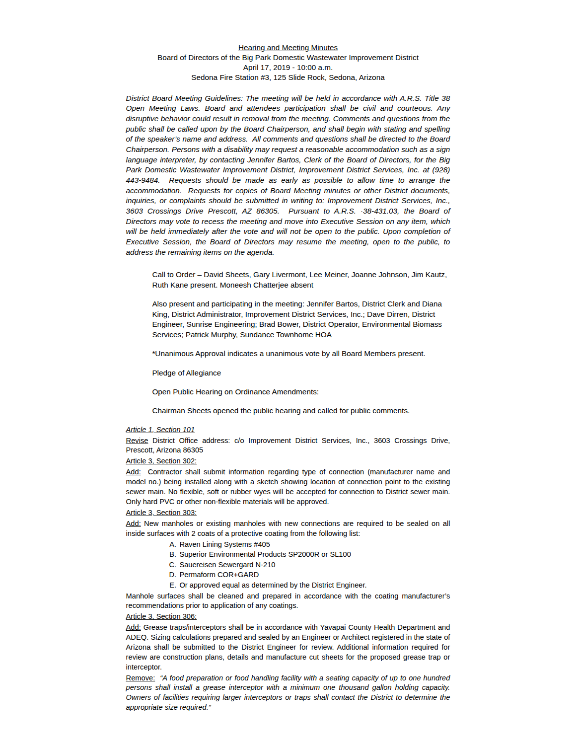Hearing and Meeting Minutes
Board of Directors of the Big Park Domestic Wastewater Improvement District
April 17, 2019 - 10:00 a.m.
Sedona Fire Station #3, 125 Slide Rock, Sedona, Arizona
District Board Meeting Guidelines: The meeting will be held in accordance with A.R.S. Title 38 Open Meeting Laws. Board and attendees participation shall be civil and courteous. Any disruptive behavior could result in removal from the meeting. Comments and questions from the public shall be called upon by the Board Chairperson, and shall begin with stating and spelling of the speaker’s name and address. All comments and questions shall be directed to the Board Chairperson. Persons with a disability may request a reasonable accommodation such as a sign language interpreter, by contacting Jennifer Bartos, Clerk of the Board of Directors, for the Big Park Domestic Wastewater Improvement District, Improvement District Services, Inc. at (928) 443-9484. Requests should be made as early as possible to allow time to arrange the accommodation. Requests for copies of Board Meeting minutes or other District documents, inquiries, or complaints should be submitted in writing to: Improvement District Services, Inc., 3603 Crossings Drive Prescott, AZ 86305. Pursuant to A.R.S. ·38-431.03, the Board of Directors may vote to recess the meeting and move into Executive Session on any item, which will be held immediately after the vote and will not be open to the public. Upon completion of Executive Session, the Board of Directors may resume the meeting, open to the public, to address the remaining items on the agenda.
Call to Order – David Sheets, Gary Livermont, Lee Meiner, Joanne Johnson, Jim Kautz, Ruth Kane present. Moneesh Chatterjee absent
Also present and participating in the meeting: Jennifer Bartos, District Clerk and Diana King, District Administrator, Improvement District Services, Inc.; Dave Dirren, District Engineer, Sunrise Engineering; Brad Bower, District Operator, Environmental Biomass Services; Patrick Murphy, Sundance Townhome HOA
*Unanimous Approval indicates a unanimous vote by all Board Members present.
Pledge of Allegiance
Open Public Hearing on Ordinance Amendments:
Chairman Sheets opened the public hearing and called for public comments.
Article 1, Section 101
Revise District Office address: c/o Improvement District Services, Inc., 3603 Crossings Drive, Prescott, Arizona 86305
Article 3, Section 302:
Add: Contractor shall submit information regarding type of connection (manufacturer name and model no.) being installed along with a sketch showing location of connection point to the existing sewer main. No flexible, soft or rubber wyes will be accepted for connection to District sewer main. Only hard PVC or other non-flexible materials will be approved.
Article 3, Section 303:
Add: New manholes or existing manholes with new connections are required to be sealed on all inside surfaces with 2 coats of a protective coating from the following list:
Raven Lining Systems #405
Superior Environmental Products SP2000R or SL100
Sauereisen Sewergard N-210
Permaform COR+GARD
Or approved equal as determined by the District Engineer.
Manhole surfaces shall be cleaned and prepared in accordance with the coating manufacturer’s recommendations prior to application of any coatings.
Article 3, Section 306:
Add: Grease traps/interceptors shall be in accordance with Yavapai County Health Department and ADEQ. Sizing calculations prepared and sealed by an Engineer or Architect registered in the state of Arizona shall be submitted to the District Engineer for review. Additional information required for review are construction plans, details and manufacture cut sheets for the proposed grease trap or interceptor.
Remove: “A food preparation or food handling facility with a seating capacity of up to one hundred persons shall install a grease interceptor with a minimum one thousand gallon holding capacity. Owners of facilities requiring larger interceptors or traps shall contact the District to determine the appropriate size required.”